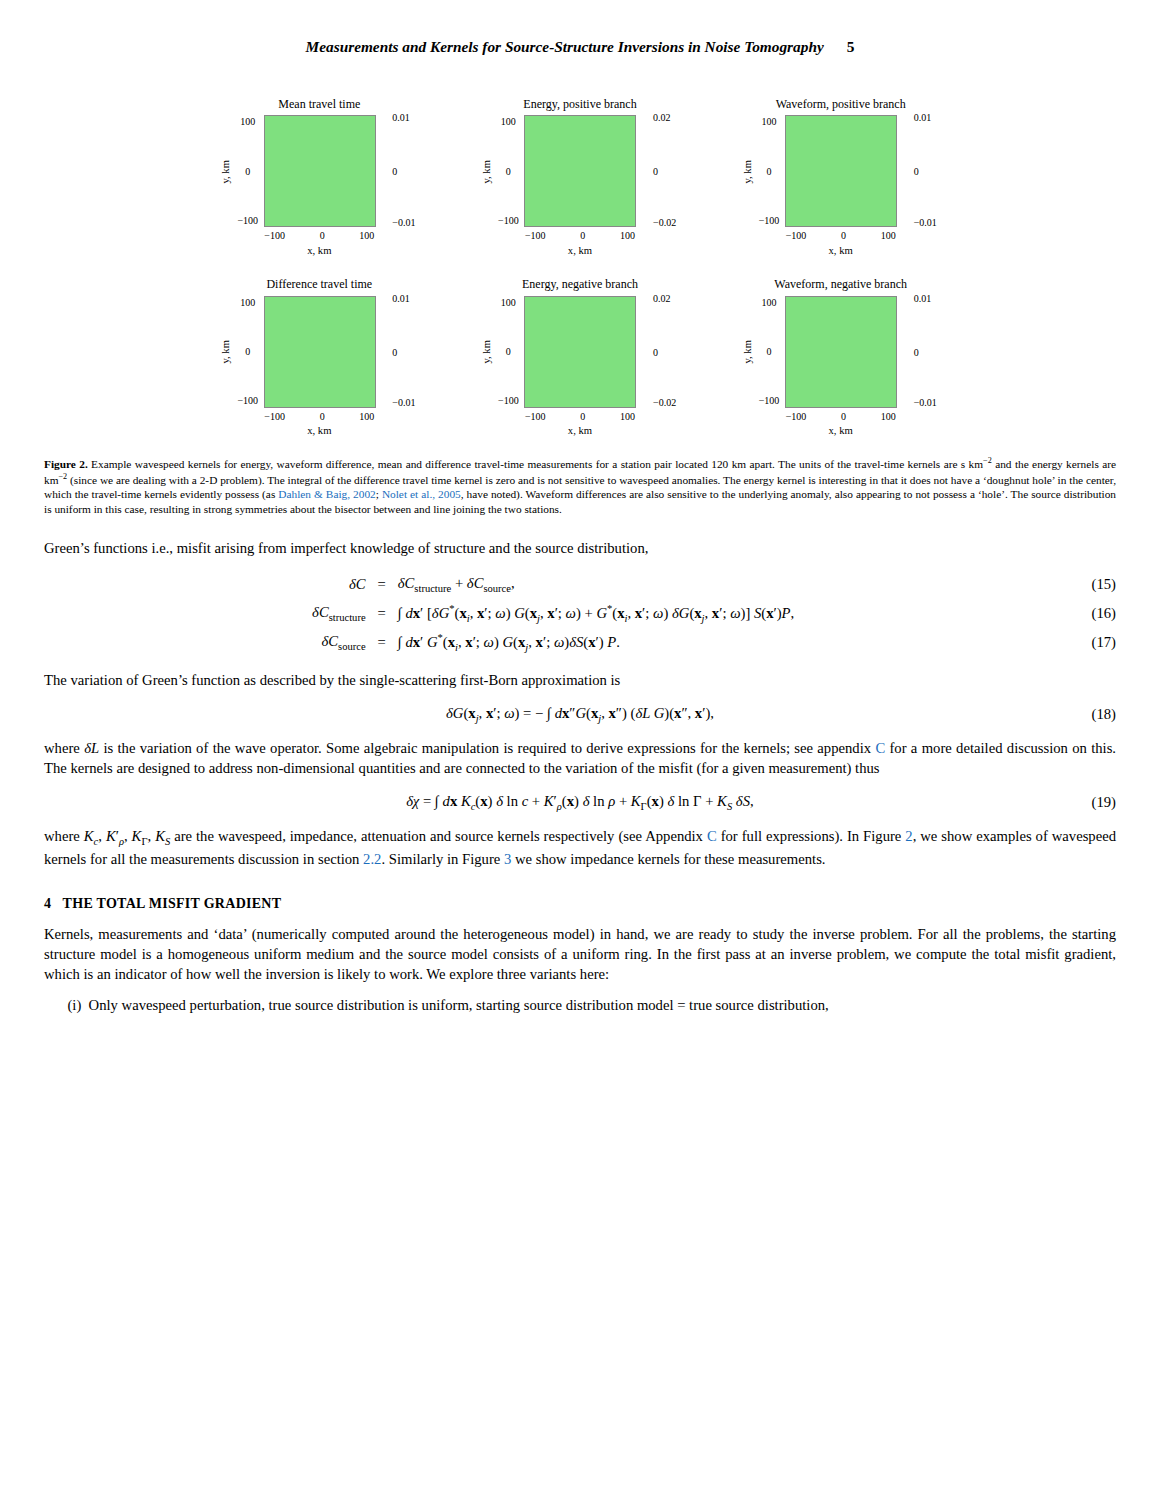Measurements and Kernels for Source-Structure Inversions in Noise Tomography5
Mean travel time
y, km
1000−100
0.01 0 −0.01
−1000100
x, km
Energy, positive branch
y, km
1000−100
0.02 0 −0.02
−1000100
x, km
Waveform, positive branch
y, km
1000−100
0.01 0 −0.01
−1000100
x, km
Difference travel time
y, km
1000−100
0.01 0 −0.01
−1000100
x, km
Energy, negative branch
y, km
1000−100
0.02 0 −0.02
−1000100
x, km
Waveform, negative branch
y, km
1000−100
0.01 0 −0.01
−1000100
x, km
Figure 2. Example wavespeed kernels for energy, waveform difference, mean and difference travel-time measurements for a station pair located 120 km apart. The units of the travel-time kernels are s km−2 and the energy kernels are km−2 (since we are dealing with a 2-D problem). The integral of the difference travel time kernel is zero and is not sensitive to wavespeed anomalies. The energy kernel is interesting in that it does not have a ‘doughnut hole’ in the center, which the travel-time kernels evidently possess (as Dahlen & Baig, 2002; Nolet et al., 2005, have noted). Waveform differences are also sensitive to the underlying anomaly, also appearing to not possess a ‘hole’. The source distribution is uniform in this case, resulting in strong symmetries about the bisector between and line joining the two stations.
Green’s functions i.e., misfit arising from imperfect knowledge of structure and the source distribution,
| δC | = | δC structure + δC source , | (15) |
| δC structure | = | ∫ d x ′ [ δG * ( x i , x ′; ω ) G ( x j , x ′; ω ) + G * ( x i , x ′; ω ) δG ( x j , x ′; ω )] S ( x ′) P , | (16) |
| δC source | = | ∫ d x ′ G * ( x i , x ′; ω ) G ( x j , x ′; ω ) δS ( x ′) P . | (17) |
The variation of Green’s function as described by the single-scattering first-Born approximation is
δG(xj, x′; ω) = − ∫ dx″G(xj, x″) (δL G)(x″, x′), (18)
where δL is the variation of the wave operator. Some algebraic manipulation is required to derive expressions for the kernels; see appendix C for a more detailed discussion on this. The kernels are designed to address non-dimensional quantities and are connected to the variation of the misfit (for a given measurement) thus
δχ = ∫ dx Kc(x) δ ln c + K′ρ(x) δ ln ρ + KΓ(x) δ ln Γ + KS δS, (19)
where Kc, K′ρ, KΓ, KS are the wavespeed, impedance, attenuation and source kernels respectively (see Appendix C for full expressions). In Figure 2, we show examples of wavespeed kernels for all the measurements discussion in section 2.2. Similarly in Figure 3 we show impedance kernels for these measurements.
4 THE TOTAL MISFIT GRADIENT
Kernels, measurements and ‘data’ (numerically computed around the heterogeneous model) in hand, we are ready to study the inverse problem. For all the problems, the starting structure model is a homogeneous uniform medium and the source model consists of a uniform ring. In the first pass at an inverse problem, we compute the total misfit gradient, which is an indicator of how well the inversion is likely to work. We explore three variants here:
(i) Only wavespeed perturbation, true source distribution is uniform, starting source distribution model = true source distribution,